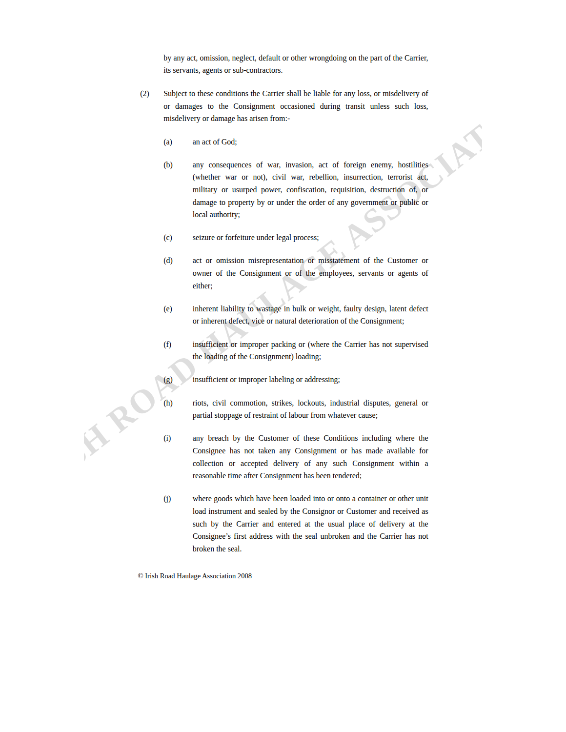IRISH ROAD HAULAGE ASSOCIATION
by any act, omission, neglect, default or other wrongdoing on the part of the Carrier, its servants, agents or sub-contractors.
(2)
Subject to these conditions the Carrier shall be liable for any loss, or misdelivery of or damages to the Consignment occasioned during transit unless such loss, misdelivery or damage has arisen from:-
(a)
an act of God;
(b)
any consequences of war, invasion, act of foreign enemy, hostilities (whether war or not), civil war, rebellion, insurrection, terrorist act, military or usurped power, confiscation, requisition, destruction of, or damage to property by or under the order of any government or public or local authority;
(c)
seizure or forfeiture under legal process;
(d)
act or omission misrepresentation or misstatement of the Customer or owner of the Consignment or of the employees, servants or agents of either;
(e)
inherent liability to wastage in bulk or weight, faulty design, latent defect or inherent defect, vice or natural deterioration of the Consignment;
(f)
insufficient or improper packing or (where the Carrier has not supervised the loading of the Consignment) loading;
(g)
insufficient or improper labeling or addressing;
(h)
riots, civil commotion, strikes, lockouts, industrial disputes, general or partial stoppage of restraint of labour from whatever cause;
(i)
any breach by the Customer of these Conditions including where the Consignee has not taken any Consignment or has made available for collection or accepted delivery of any such Consignment within a reasonable time after Consignment has been tendered;
(j)
where goods which have been loaded into or onto a container or other unit load instrument and sealed by the Consignor or Customer and received as such by the Carrier and entered at the usual place of delivery at the Consignee’s first address with the seal unbroken and the Carrier has not broken the seal.
© Irish Road Haulage Association 2008